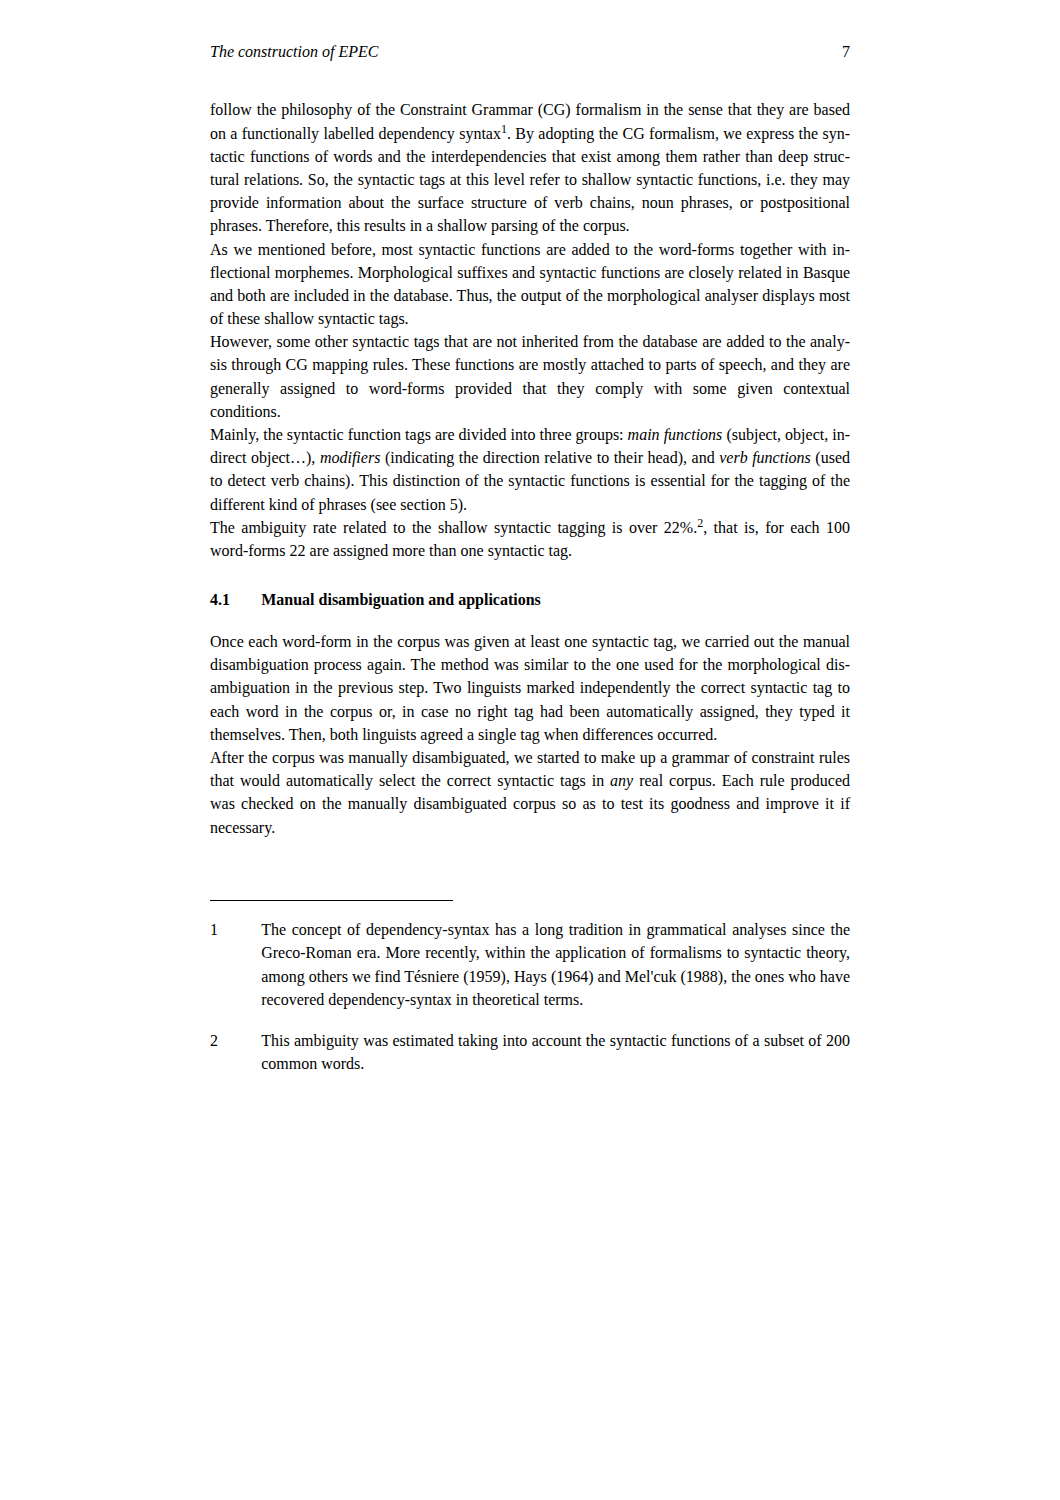The construction of EPEC 7
follow the philosophy of the Constraint Grammar (CG) formalism in the sense that they are based on a functionally labelled dependency syntax1. By adopting the CG formalism, we express the syntactic functions of words and the interdependencies that exist among them rather than deep structural relations. So, the syntactic tags at this level refer to shallow syntactic functions, i.e. they may provide information about the surface structure of verb chains, noun phrases, or postpositional phrases. Therefore, this results in a shallow parsing of the corpus.
As we mentioned before, most syntactic functions are added to the word-forms together with inflectional morphemes. Morphological suffixes and syntactic functions are closely related in Basque and both are included in the database. Thus, the output of the morphological analyser displays most of these shallow syntactic tags.
However, some other syntactic tags that are not inherited from the database are added to the analysis through CG mapping rules. These functions are mostly attached to parts of speech, and they are generally assigned to word-forms provided that they comply with some given contextual conditions.
Mainly, the syntactic function tags are divided into three groups: main functions (subject, object, indirect object…), modifiers (indicating the direction relative to their head), and verb functions (used to detect verb chains). This distinction of the syntactic functions is essential for the tagging of the different kind of phrases (see section 5).
The ambiguity rate related to the shallow syntactic tagging is over 22%.2, that is, for each 100 word-forms 22 are assigned more than one syntactic tag.
4.1 Manual disambiguation and applications
Once each word-form in the corpus was given at least one syntactic tag, we carried out the manual disambiguation process again. The method was similar to the one used for the morphological disambiguation in the previous step. Two linguists marked independently the correct syntactic tag to each word in the corpus or, in case no right tag had been automatically assigned, they typed it themselves. Then, both linguists agreed a single tag when differences occurred.
After the corpus was manually disambiguated, we started to make up a grammar of constraint rules that would automatically select the correct syntactic tags in any real corpus. Each rule produced was checked on the manually disambiguated corpus so as to test its goodness and improve it if necessary.
1 The concept of dependency-syntax has a long tradition in grammatical analyses since the Greco-Roman era. More recently, within the application of formalisms to syntactic theory, among others we find Tésniere (1959), Hays (1964) and Mel'cuk (1988), the ones who have recovered dependency-syntax in theoretical terms.
2 This ambiguity was estimated taking into account the syntactic functions of a subset of 200 common words.